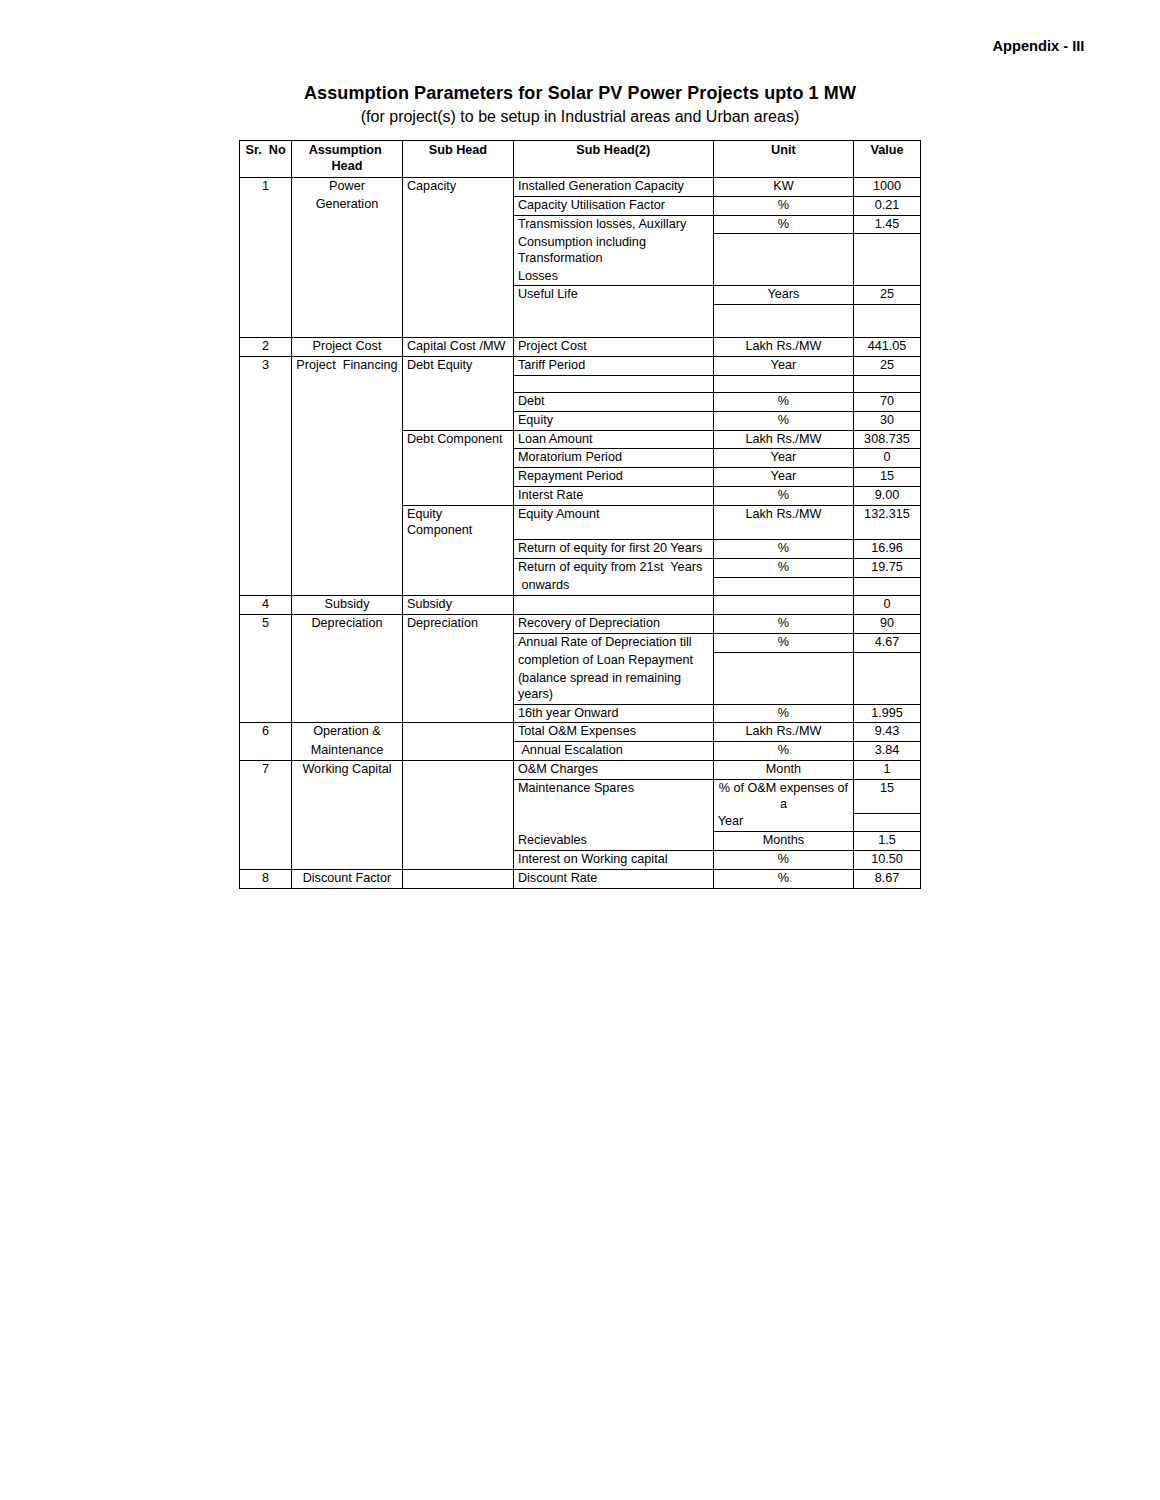Appendix - III
Assumption Parameters for Solar PV Power Projects upto 1 MW
(for project(s) to be setup in Industrial areas and Urban areas)
| Sr. No | Assumption Head | Sub Head | Sub Head(2) | Unit | Value |
| --- | --- | --- | --- | --- | --- |
| 1 | Power | Capacity | Installed Generation Capacity | KW | 1000 |
| | Generation | | Capacity Utilisation Factor | % | 0.21 |
| | | | Transmission losses, Auxillary | % | 1.45 |
| | | | Consumption including Transformation | | |
| | | | Losses | | |
| | | | Useful Life | Years | 25 |
| 2 | Project Cost | Capital Cost /MW | Project Cost | Lakh Rs./MW | 441.05 |
| 3 | Project Financing | Debt Equity | Tariff Period | Year | 25 |
| | | | Debt | % | 70 |
| | | | Equity | % | 30 |
| | | Debt Component | Loan Amount | Lakh Rs./MW | 308.735 |
| | | | Moratorium Period | Year | 0 |
| | | | Repayment Period | Year | 15 |
| | | | Interst Rate | % | 9.00 |
| | | Equity Component | Equity Amount | Lakh Rs./MW | 132.315 |
| | | | Return of equity for first 20 Years | % | 16.96 |
| | | | Return of equity from 21st Years | % | 19.75 |
| | | | onwards | | |
| 4 | Subsidy | Subsidy | | | 0 |
| 5 | Depreciation | Depreciation | Recovery of Depreciation | % | 90 |
| | | | Annual Rate of Depreciation till | % | 4.67 |
| | | | completion of Loan Repayment | | |
| | | | (balance spread in remaining years) | | |
| | | | 16th year Onward | % | 1.995 |
| 6 | Operation & | | Total O&M Expenses | Lakh Rs./MW | 9.43 |
| | Maintenance | | Annual Escalation | % | 3.84 |
| 7 | Working Capital | | O&M Charges | Month | 1 |
| | | | Maintenance Spares | % of O&M expenses of a | 15 |
| | | | | Year | |
| | | | Recievables | Months | 1.5 |
| | | | Interest on Working capital | % | 10.50 |
| 8 | Discount Factor | | Discount Rate | % | 8.67 |